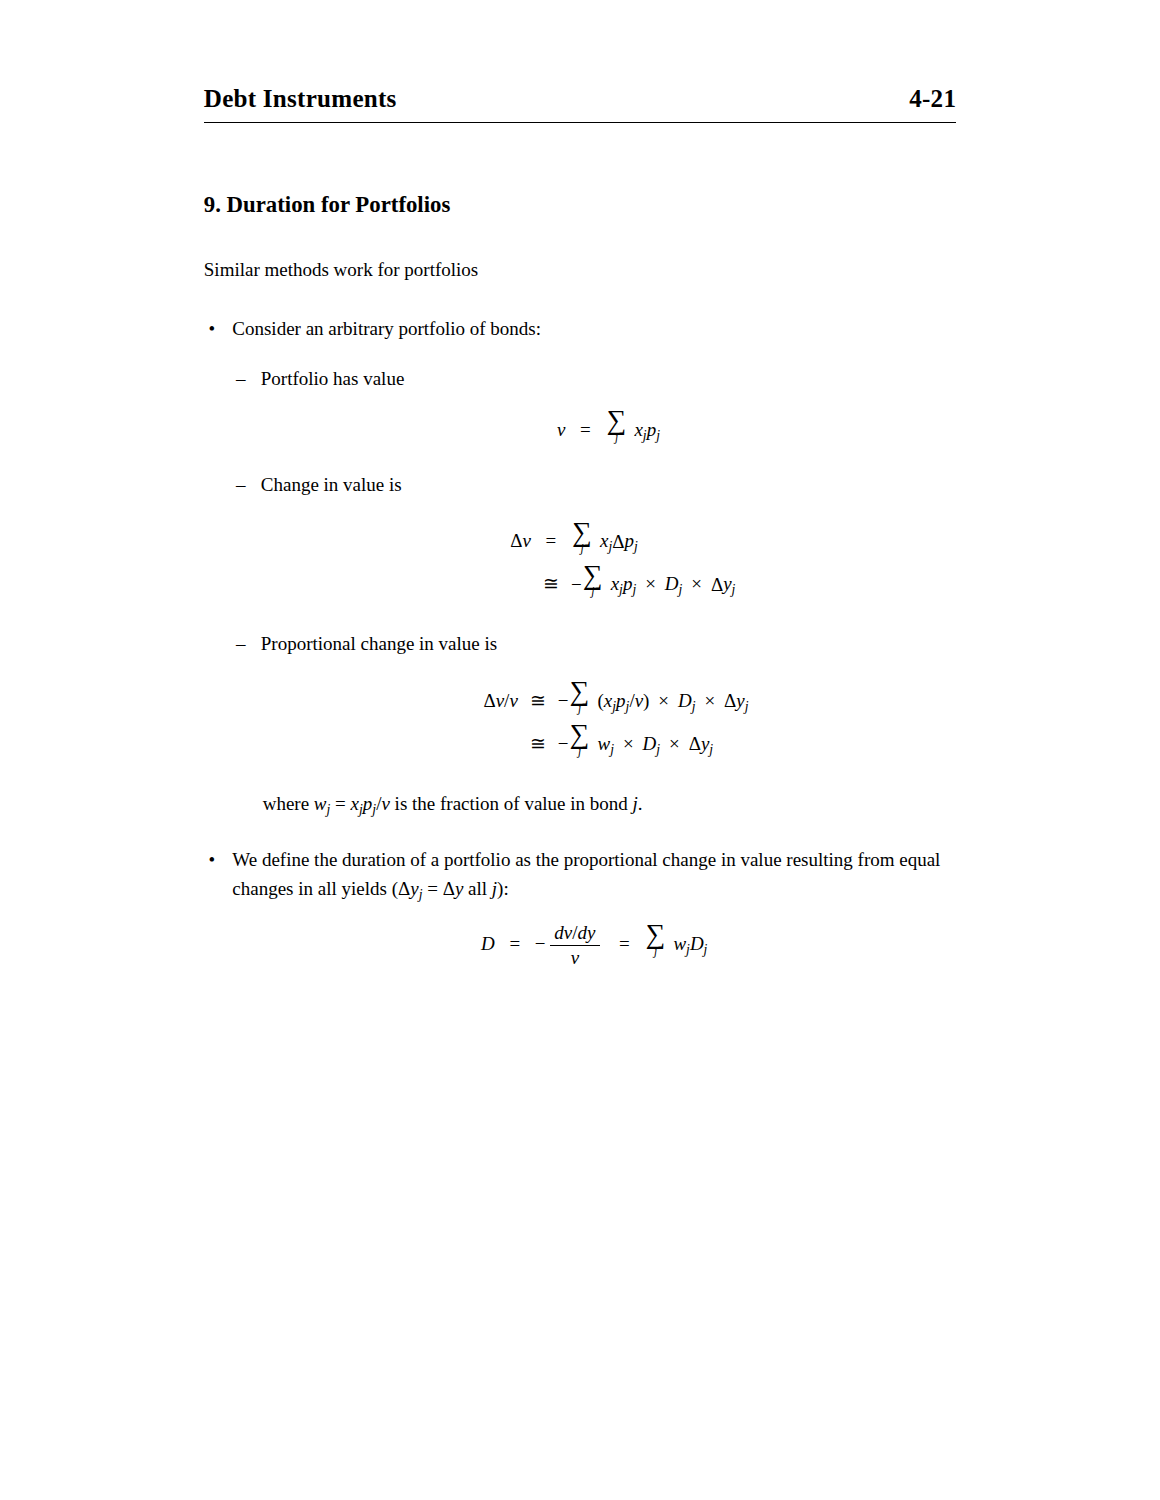Debt Instruments 4-21
9. Duration for Portfolios
Similar methods work for portfolios
Consider an arbitrary portfolio of bonds:
Portfolio has value
v = ∑j xj pj
Change in value is
Δv = ∑j xj Δpj ≅ −∑j xj pj × Dj × Δyj
Proportional change in value is
Δv/v ≅ −∑j (xj pj/v) × Dj × Δyj ≅ −∑j wj × Dj × Δyj
where wj = xj pj/v is the fraction of value in bond j.
We define the duration of a portfolio as the proportional change in value resulting from equal changes in all yields (Δyj = Δy all j):
D = −dv/dy v = ∑j wj Dj